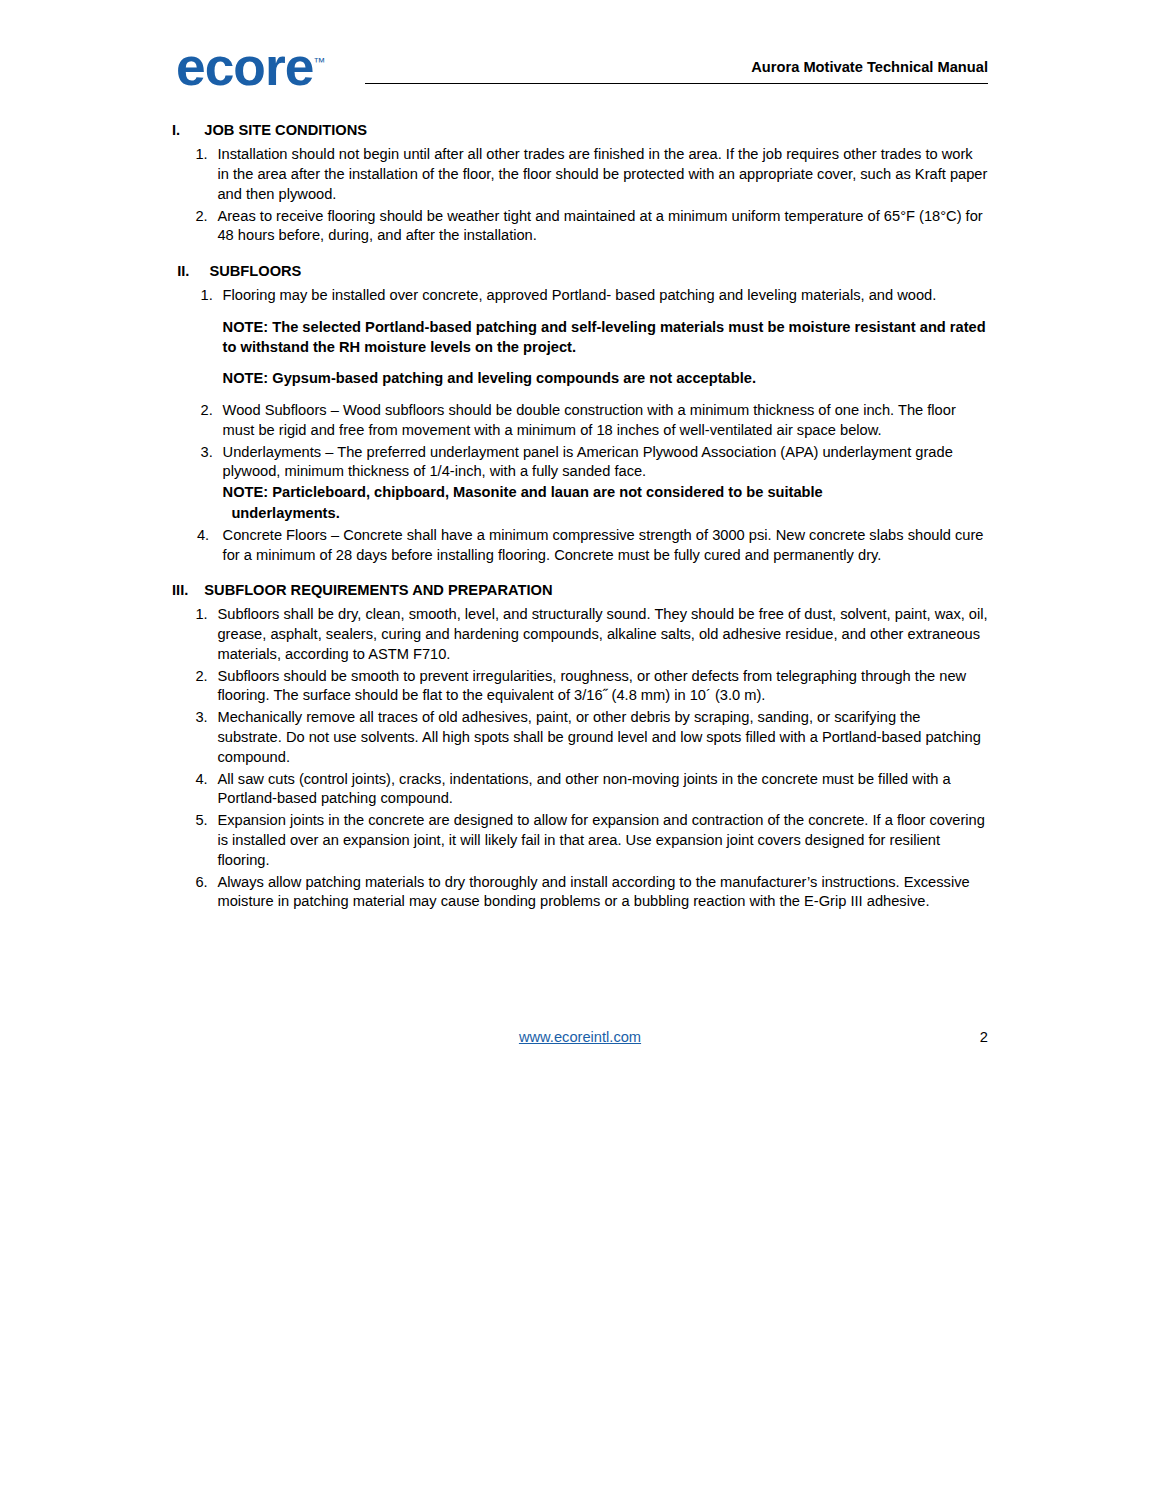ecore™
Aurora Motivate Technical Manual
I. JOB SITE CONDITIONS
Installation should not begin until after all other trades are finished in the area. If the job requires other trades to work in the area after the installation of the floor, the floor should be protected with an appropriate cover, such as Kraft paper and then plywood.
Areas to receive flooring should be weather tight and maintained at a minimum uniform temperature of 65°F (18°C) for 48 hours before, during, and after the installation.
II. SUBFLOORS
Flooring may be installed over concrete, approved Portland- based patching and leveling materials, and wood.
NOTE: The selected Portland-based patching and self-leveling materials must be moisture resistant and rated to withstand the RH moisture levels on the project.
NOTE: Gypsum-based patching and leveling compounds are not acceptable.
Wood Subfloors – Wood subfloors should be double construction with a minimum thickness of one inch. The floor must be rigid and free from movement with a minimum of 18 inches of well-ventilated air space below.
Underlayments – The preferred underlayment panel is American Plywood Association (APA) underlayment grade plywood, minimum thickness of 1/4-inch, with a fully sanded face. NOTE: Particleboard, chipboard, Masonite and lauan are not considered to be suitable underlayments.
4. Concrete Floors – Concrete shall have a minimum compressive strength of 3000 psi. New concrete slabs should cure for a minimum of 28 days before installing flooring. Concrete must be fully cured and permanently dry.
III. SUBFLOOR REQUIREMENTS AND PREPARATION
Subfloors shall be dry, clean, smooth, level, and structurally sound. They should be free of dust, solvent, paint, wax, oil, grease, asphalt, sealers, curing and hardening compounds, alkaline salts, old adhesive residue, and other extraneous materials, according to ASTM F710.
Subfloors should be smooth to prevent irregularities, roughness, or other defects from telegraphing through the new flooring. The surface should be flat to the equivalent of 3/16˝ (4.8 mm) in 10´ (3.0 m).
Mechanically remove all traces of old adhesives, paint, or other debris by scraping, sanding, or scarifying the substrate. Do not use solvents. All high spots shall be ground level and low spots filled with a Portland-based patching compound.
All saw cuts (control joints), cracks, indentations, and other non-moving joints in the concrete must be filled with a Portland-based patching compound.
Expansion joints in the concrete are designed to allow for expansion and contraction of the concrete. If a floor covering is installed over an expansion joint, it will likely fail in that area. Use expansion joint covers designed for resilient flooring.
Always allow patching materials to dry thoroughly and install according to the manufacturer’s instructions. Excessive moisture in patching material may cause bonding problems or a bubbling reaction with the E-Grip III adhesive.
www.ecoreintl.com 2